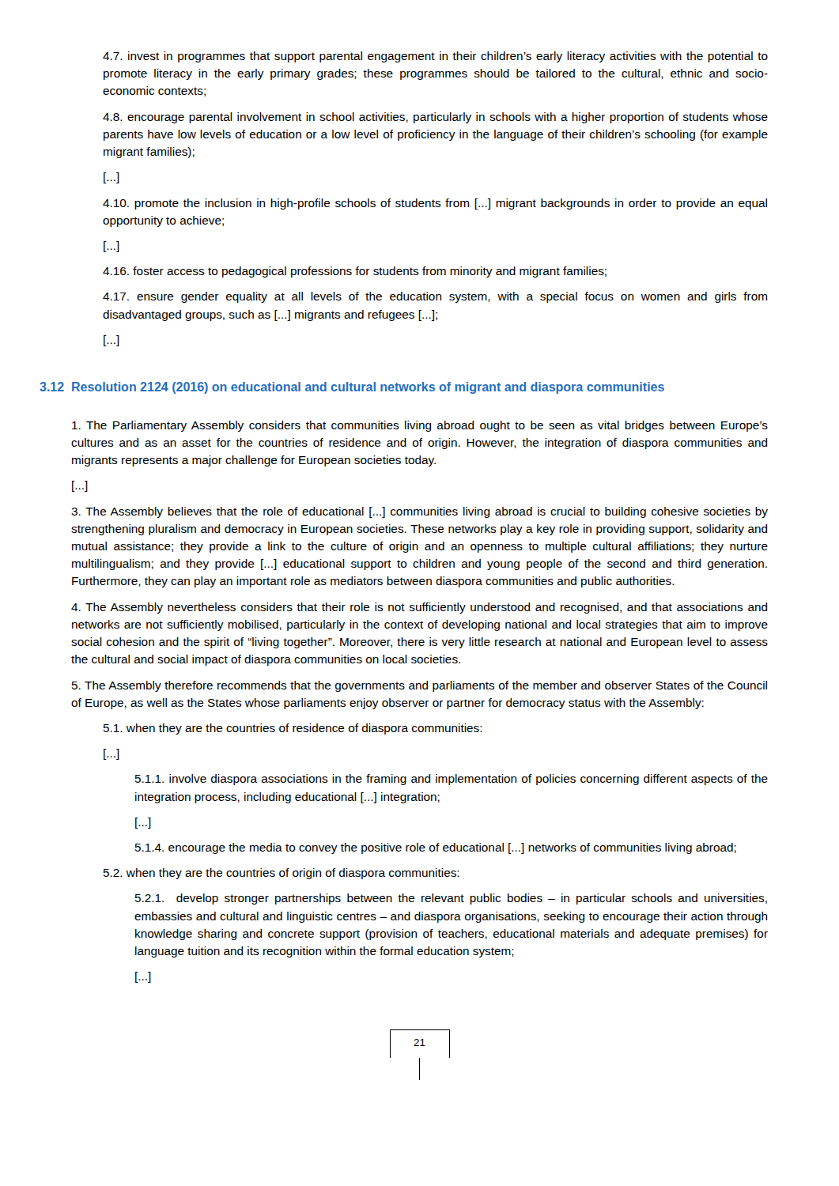4.7. invest in programmes that support parental engagement in their children’s early literacy activities with the potential to promote literacy in the early primary grades; these programmes should be tailored to the cultural, ethnic and socio-economic contexts;
4.8. encourage parental involvement in school activities, particularly in schools with a higher proportion of students whose parents have low levels of education or a low level of proficiency in the language of their children’s schooling (for example migrant families);
[...]
4.10. promote the inclusion in high-profile schools of students from [...] migrant backgrounds in order to provide an equal opportunity to achieve;
[...]
4.16. foster access to pedagogical professions for students from minority and migrant families;
4.17. ensure gender equality at all levels of the education system, with a special focus on women and girls from disadvantaged groups, such as [...] migrants and refugees [...];
[...]
3.12 Resolution 2124 (2016) on educational and cultural networks of migrant and diaspora communities
1. The Parliamentary Assembly considers that communities living abroad ought to be seen as vital bridges between Europe’s cultures and as an asset for the countries of residence and of origin. However, the integration of diaspora communities and migrants represents a major challenge for European societies today.
[...]
3. The Assembly believes that the role of educational [...] communities living abroad is crucial to building cohesive societies by strengthening pluralism and democracy in European societies. These networks play a key role in providing support, solidarity and mutual assistance; they provide a link to the culture of origin and an openness to multiple cultural affiliations; they nurture multilingualism; and they provide [...] educational support to children and young people of the second and third generation. Furthermore, they can play an important role as mediators between diaspora communities and public authorities.
4. The Assembly nevertheless considers that their role is not sufficiently understood and recognised, and that associations and networks are not sufficiently mobilised, particularly in the context of developing national and local strategies that aim to improve social cohesion and the spirit of “living together”. Moreover, there is very little research at national and European level to assess the cultural and social impact of diaspora communities on local societies.
5. The Assembly therefore recommends that the governments and parliaments of the member and observer States of the Council of Europe, as well as the States whose parliaments enjoy observer or partner for democracy status with the Assembly:
5.1. when they are the countries of residence of diaspora communities:
[...]
5.1.1. involve diaspora associations in the framing and implementation of policies concerning different aspects of the integration process, including educational [...] integration;
[...]
5.1.4. encourage the media to convey the positive role of educational [...] networks of communities living abroad;
5.2. when they are the countries of origin of diaspora communities:
5.2.1. develop stronger partnerships between the relevant public bodies – in particular schools and universities, embassies and cultural and linguistic centres – and diaspora organisations, seeking to encourage their action through knowledge sharing and concrete support (provision of teachers, educational materials and adequate premises) for language tuition and its recognition within the formal education system;
[...]
21